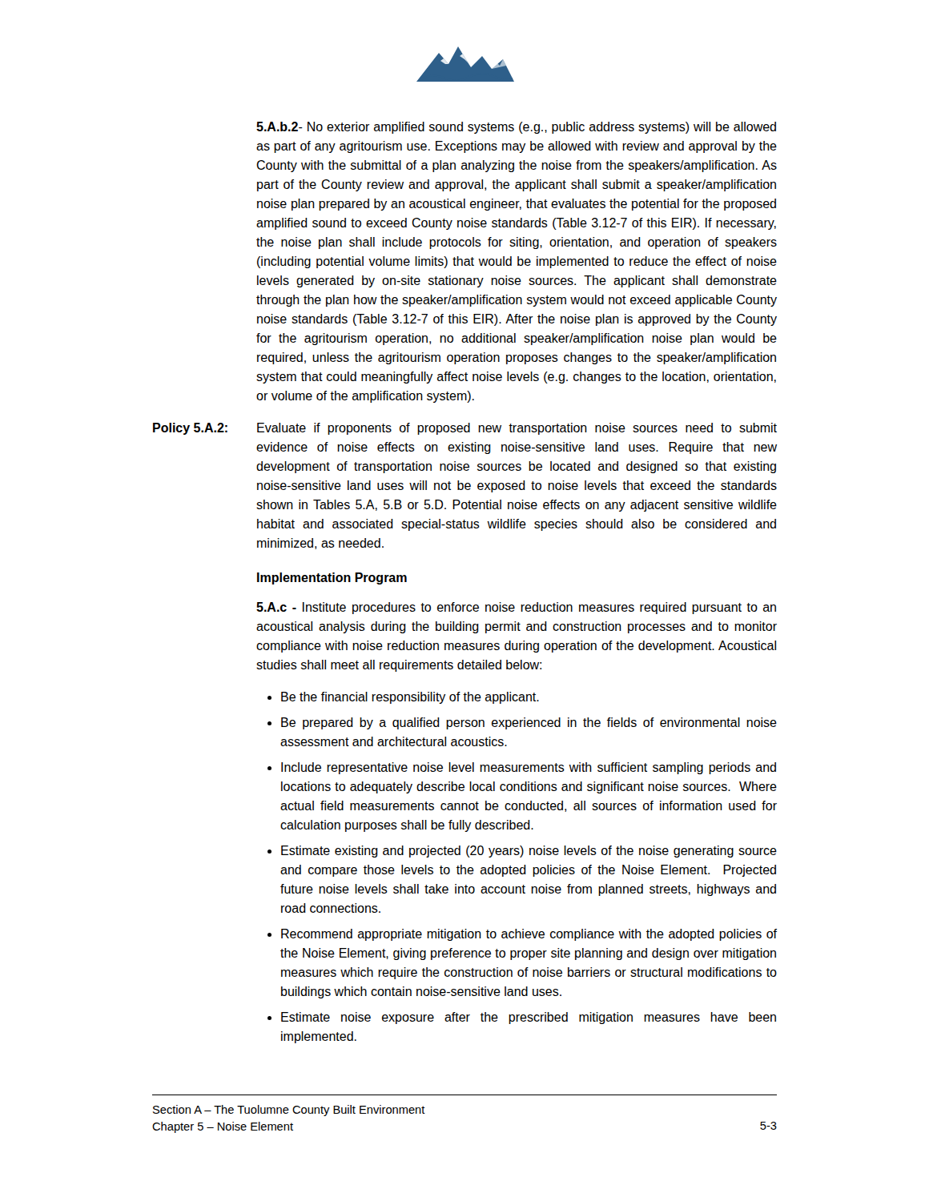5.A.b.2- No exterior amplified sound systems (e.g., public address systems) will be allowed as part of any agritourism use. Exceptions may be allowed with review and approval by the County with the submittal of a plan analyzing the noise from the speakers/amplification. As part of the County review and approval, the applicant shall submit a speaker/amplification noise plan prepared by an acoustical engineer, that evaluates the potential for the proposed amplified sound to exceed County noise standards (Table 3.12-7 of this EIR). If necessary, the noise plan shall include protocols for siting, orientation, and operation of speakers (including potential volume limits) that would be implemented to reduce the effect of noise levels generated by on-site stationary noise sources. The applicant shall demonstrate through the plan how the speaker/amplification system would not exceed applicable County noise standards (Table 3.12-7 of this EIR). After the noise plan is approved by the County for the agritourism operation, no additional speaker/amplification noise plan would be required, unless the agritourism operation proposes changes to the speaker/amplification system that could meaningfully affect noise levels (e.g. changes to the location, orientation, or volume of the amplification system).
Policy 5.A.2:
Evaluate if proponents of proposed new transportation noise sources need to submit evidence of noise effects on existing noise-sensitive land uses. Require that new development of transportation noise sources be located and designed so that existing noise-sensitive land uses will not be exposed to noise levels that exceed the standards shown in Tables 5.A, 5.B or 5.D. Potential noise effects on any adjacent sensitive wildlife habitat and associated special-status wildlife species should also be considered and minimized, as needed.
Implementation Program
5.A.c - Institute procedures to enforce noise reduction measures required pursuant to an acoustical analysis during the building permit and construction processes and to monitor compliance with noise reduction measures during operation of the development. Acoustical studies shall meet all requirements detailed below:
Be the financial responsibility of the applicant.
Be prepared by a qualified person experienced in the fields of environmental noise assessment and architectural acoustics.
Include representative noise level measurements with sufficient sampling periods and locations to adequately describe local conditions and significant noise sources. Where actual field measurements cannot be conducted, all sources of information used for calculation purposes shall be fully described.
Estimate existing and projected (20 years) noise levels of the noise generating source and compare those levels to the adopted policies of the Noise Element. Projected future noise levels shall take into account noise from planned streets, highways and road connections.
Recommend appropriate mitigation to achieve compliance with the adopted policies of the Noise Element, giving preference to proper site planning and design over mitigation measures which require the construction of noise barriers or structural modifications to buildings which contain noise-sensitive land uses.
Estimate noise exposure after the prescribed mitigation measures have been implemented.
Section A – The Tuolumne County Built Environment
Chapter 5 – Noise Element
5-3